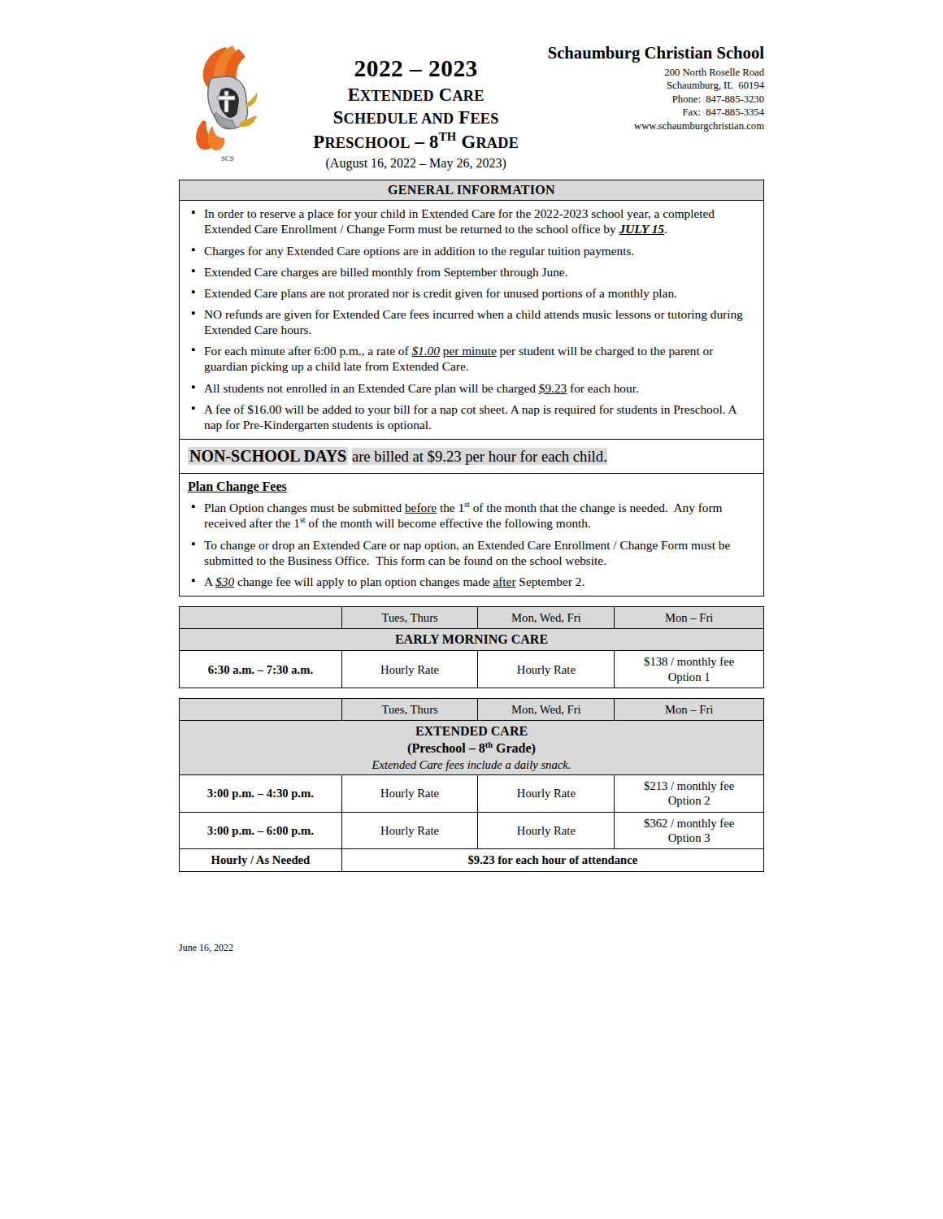SCS
2022 – 2023
EXTENDED CARE SCHEDULE AND FEES
PRESCHOOL – 8TH GRADE
(August 16, 2022 – May 26, 2023)
Schaumburg Christian School 200 North Roselle Road
Schaumburg, IL 60194
Phone: 847-885-3230
Fax: 847-885-3354
www.schaumburgchristian.com
GENERAL INFORMATION
In order to reserve a place for your child in Extended Care for the 2022-2023 school year, a completed Extended Care Enrollment / Change Form must be returned to the school office by JULY 15.
Charges for any Extended Care options are in addition to the regular tuition payments.
Extended Care charges are billed monthly from September through June.
Extended Care plans are not prorated nor is credit given for unused portions of a monthly plan.
NO refunds are given for Extended Care fees incurred when a child attends music lessons or tutoring during Extended Care hours.
For each minute after 6:00 p.m., a rate of $1.00 per minute per student will be charged to the parent or guardian picking up a child late from Extended Care.
All students not enrolled in an Extended Care plan will be charged $9.23 for each hour.
A fee of $16.00 will be added to your bill for a nap cot sheet. A nap is required for students in Preschool. A nap for Pre-Kindergarten students is optional.
NON-SCHOOL DAYS are billed at $9.23 per hour for each child.
Plan Change Fees
Plan Option changes must be submitted before the 1st of the month that the change is needed. Any form received after the 1st of the month will become effective the following month.
To change or drop an Extended Care or nap option, an Extended Care Enrollment / Change Form must be submitted to the Business Office. This form can be found on the school website.
A $30 change fee will apply to plan option changes made after September 2.
| EARLY MORNING CARE |
| | Tues, Thurs | Mon, Wed, Fri | Mon – Fri |
| 6:30 a.m. – 7:30 a.m. | Hourly Rate | Hourly Rate | $138 / monthly fee Option 1 |
| EXTENDED CARE (Preschool – 8 th Grade) Extended Care fees include a daily snack. |
| | Tues, Thurs | Mon, Wed, Fri | Mon – Fri |
| 3:00 p.m. – 4:30 p.m. | Hourly Rate | Hourly Rate | $213 / monthly fee Option 2 |
| 3:00 p.m. – 6:00 p.m. | Hourly Rate | Hourly Rate | $362 / monthly fee Option 3 |
| Hourly / As Needed | $9.23 for each hour of attendance |
June 16, 2022